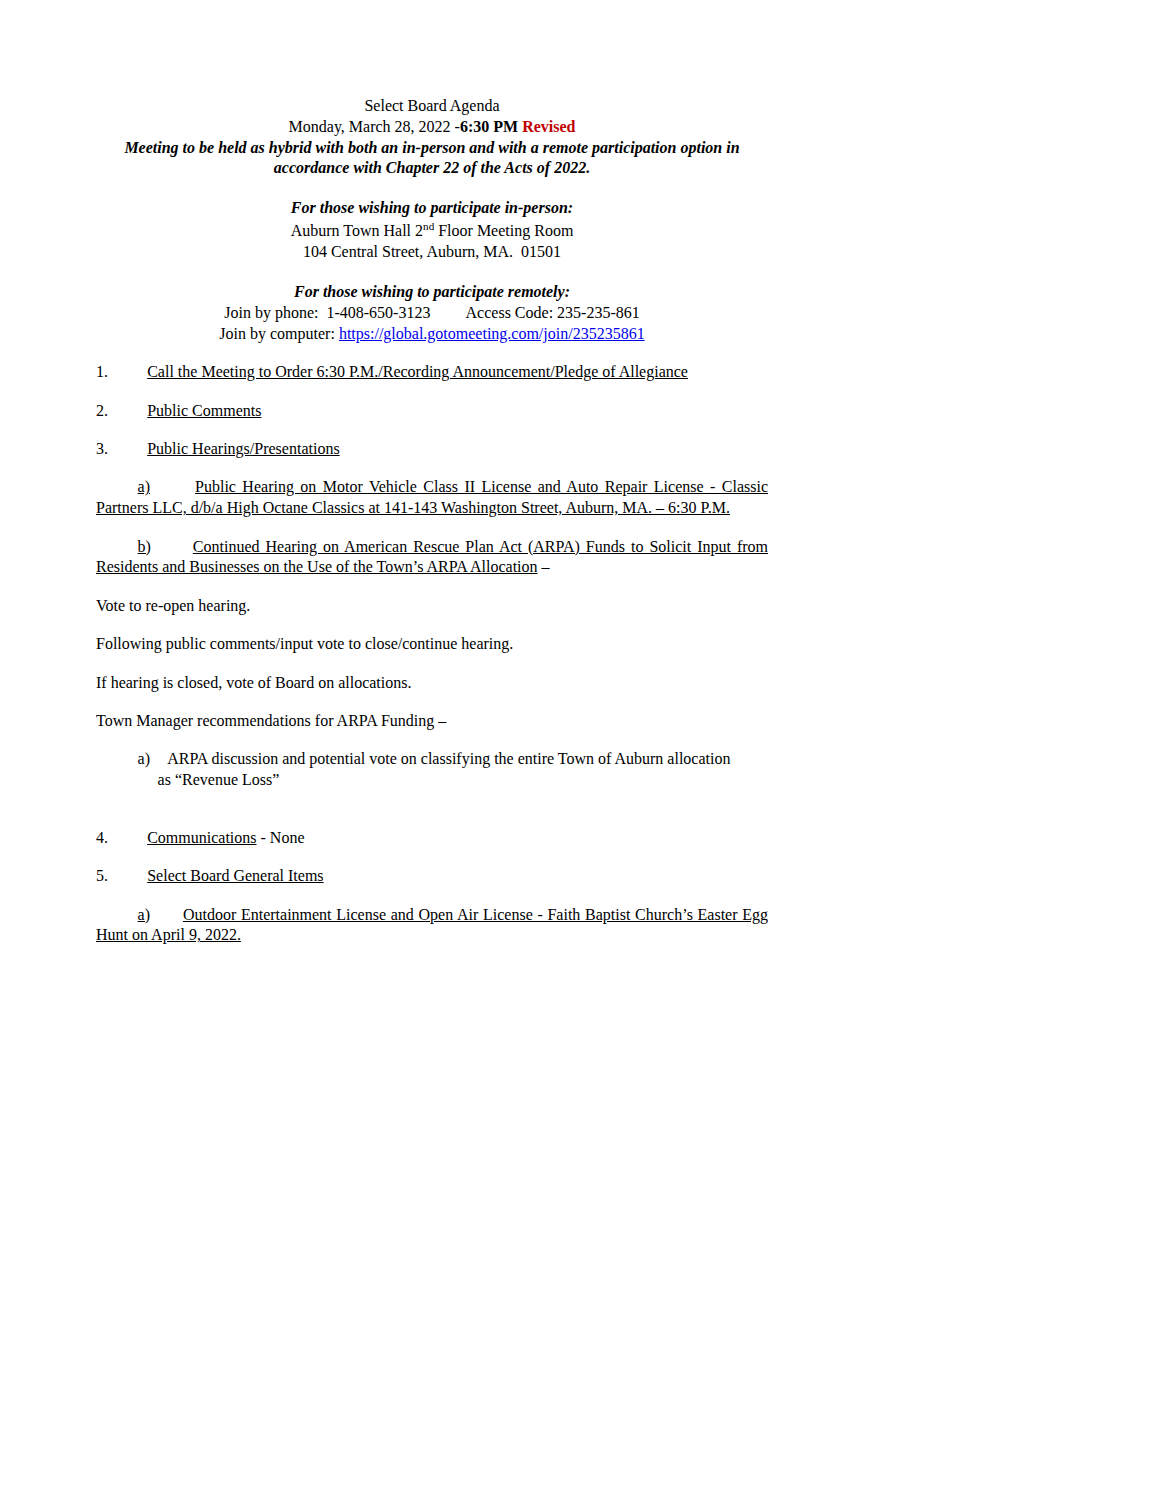Select Board Agenda
Monday, March 28, 2022 -6:30 PM Revised
Meeting to be held as hybrid with both an in-person and with a remote participation option in accordance with Chapter 22 of the Acts of 2022.
For those wishing to participate in-person:
Auburn Town Hall 2nd Floor Meeting Room
104 Central Street, Auburn, MA. 01501
For those wishing to participate remotely:
Join by phone: 1-408-650-3123 Access Code: 235-235-861
Join by computer: https://global.gotomeeting.com/join/235235861
1. Call the Meeting to Order 6:30 P.M./Recording Announcement/Pledge of Allegiance
2. Public Comments
3. Public Hearings/Presentations
a) Public Hearing on Motor Vehicle Class II License and Auto Repair License - Classic Partners LLC, d/b/a High Octane Classics at 141-143 Washington Street, Auburn, MA. – 6:30 P.M.
b) Continued Hearing on American Rescue Plan Act (ARPA) Funds to Solicit Input from Residents and Businesses on the Use of the Town’s ARPA Allocation –
Vote to re-open hearing.
Following public comments/input vote to close/continue hearing.
If hearing is closed, vote of Board on allocations.
Town Manager recommendations for ARPA Funding –
a) ARPA discussion and potential vote on classifying the entire Town of Auburn allocation
as “Revenue Loss”
4. Communications - None
5. Select Board General Items
a) Outdoor Entertainment License and Open Air License - Faith Baptist Church’s Easter Egg Hunt on April 9, 2022.